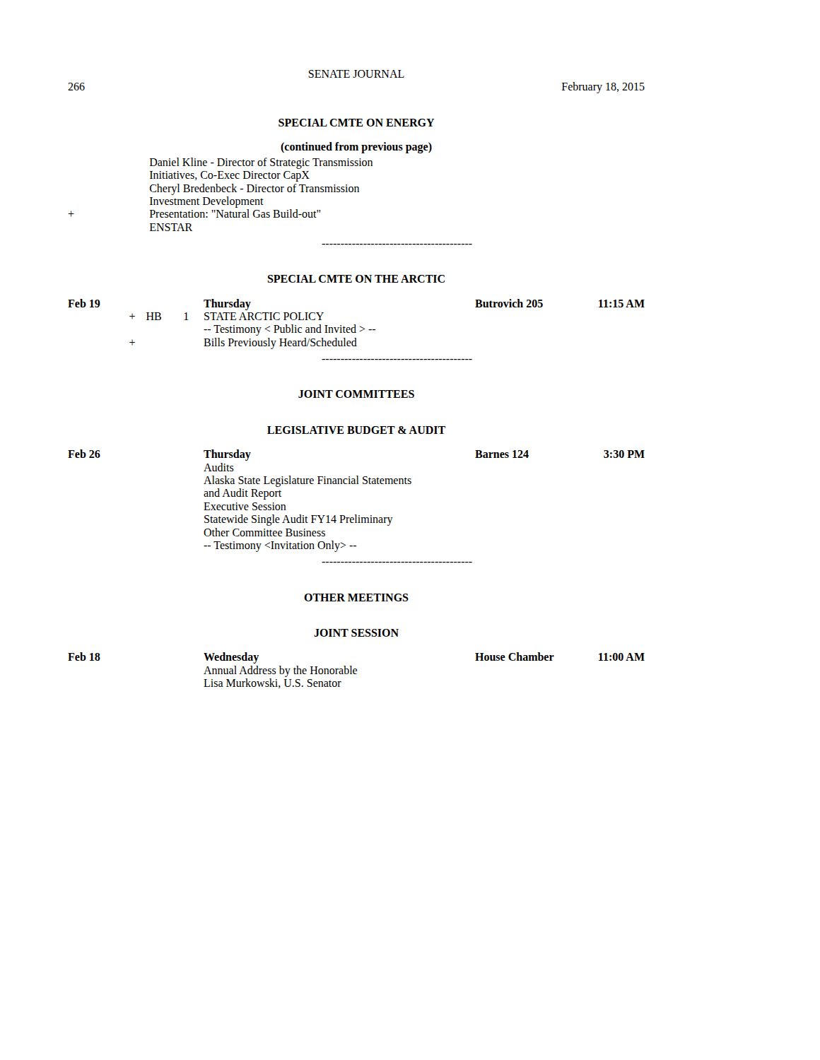SENATE JOURNAL
266 February 18, 2015
SPECIAL CMTE ON ENERGY
(continued from previous page)
Daniel Kline - Director of Strategic Transmission
Initiatives, Co-Exec Director CapX
Cheryl Bredenbeck - Director of Transmission
Investment Development
+ Presentation: "Natural Gas Build-out"
ENSTAR
----------------------------------------
SPECIAL CMTE ON THE ARCTIC
| Feb 19 | | | | Thursday | Butrovich 205 | 11:15 AM |
| | + | HB | 1 | STATE ARCTIC POLICY |
| | | | | -- Testimony < Public and Invited > -- |
| | + | | | Bills Previously Heard/Scheduled |
----------------------------------------
JOINT COMMITTEES
LEGISLATIVE BUDGET & AUDIT
| Feb 26 | | | | Thursday | Barnes 124 | 3:30 PM |
| | | | | Audits |
| | | | | Alaska State Legislature Financial Statements |
| | | | | and Audit Report |
| | | | | Executive Session |
| | | | | Statewide Single Audit FY14 Preliminary |
| | | | | Other Committee Business |
| | | | | -- Testimony <Invitation Only> -- |
----------------------------------------
OTHER MEETINGS
JOINT SESSION
| Feb 18 | | | | Wednesday | House Chamber | 11:00 AM |
| | | | | Annual Address by the Honorable |
| | | | | Lisa Murkowski, U.S. Senator |